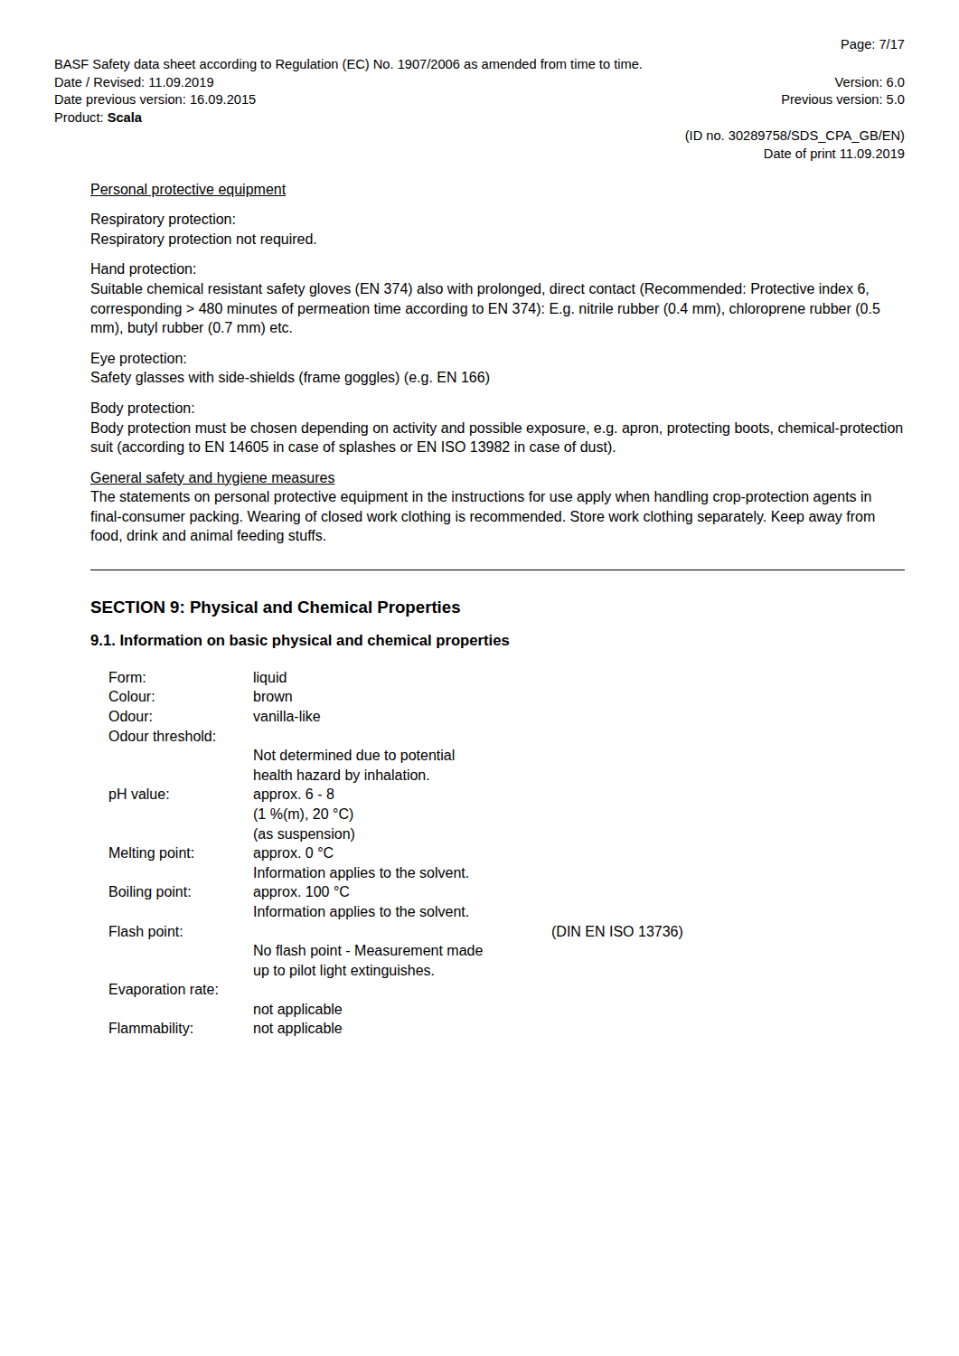Page: 7/17
BASF Safety data sheet according to Regulation (EC) No. 1907/2006 as amended from time to time.
Date / Revised: 11.09.2019 Version: 6.0
Date previous version: 16.09.2015 Previous version: 5.0
Product: Scala
(ID no. 30289758/SDS_CPA_GB/EN)
Date of print 11.09.2019
Personal protective equipment
Respiratory protection:
Respiratory protection not required.
Hand protection:
Suitable chemical resistant safety gloves (EN 374) also with prolonged, direct contact (Recommended: Protective index 6, corresponding > 480 minutes of permeation time according to EN 374): E.g. nitrile rubber (0.4 mm), chloroprene rubber (0.5 mm), butyl rubber (0.7 mm) etc.
Eye protection:
Safety glasses with side-shields (frame goggles) (e.g. EN 166)
Body protection:
Body protection must be chosen depending on activity and possible exposure, e.g. apron, protecting boots, chemical-protection suit (according to EN 14605 in case of splashes or EN ISO 13982 in case of dust).
General safety and hygiene measures
The statements on personal protective equipment in the instructions for use apply when handling crop-protection agents in final-consumer packing. Wearing of closed work clothing is recommended. Store work clothing separately. Keep away from food, drink and animal feeding stuffs.
SECTION 9: Physical and Chemical Properties
9.1. Information on basic physical and chemical properties
| Form: | liquid | |
| Colour: | brown | |
| Odour: | vanilla-like | |
| Odour threshold: | | |
| | Not determined due to potential health hazard by inhalation. | |
| pH value: | approx. 6 - 8 (1 %(m), 20 °C) (as suspension) | |
| Melting point: | approx. 0 °C Information applies to the solvent. | |
| Boiling point: | approx. 100 °C Information applies to the solvent. | |
| Flash point: | | (DIN EN ISO 13736) |
| | No flash point - Measurement made up to pilot light extinguishes. | |
| Evaporation rate: | | |
| | not applicable | |
| Flammability: | not applicable | |